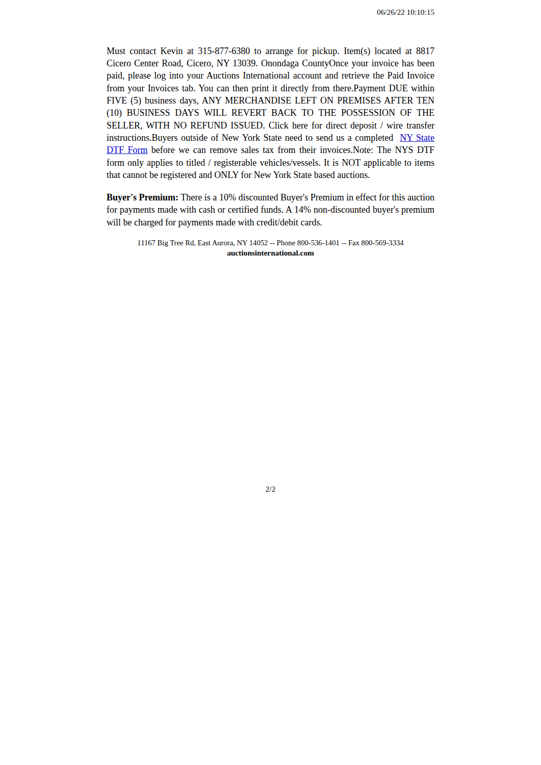06/26/22 10:10:15
Must contact Kevin at 315-877-6380 to arrange for pickup. Item(s) located at 8817 Cicero Center Road, Cicero, NY 13039. Onondaga CountyOnce your invoice has been paid, please log into your Auctions International account and retrieve the Paid Invoice from your Invoices tab. You can then print it directly from there.Payment DUE within FIVE (5) business days, ANY MERCHANDISE LEFT ON PREMISES AFTER TEN (10) BUSINESS DAYS WILL REVERT BACK TO THE POSSESSION OF THE SELLER, WITH NO REFUND ISSUED. Click here for direct deposit / wire transfer instructions.Buyers outside of New York State need to send us a completed NY State DTF Form before we can remove sales tax from their invoices.Note: The NYS DTF form only applies to titled / registerable vehicles/vessels. It is NOT applicable to items that cannot be registered and ONLY for New York State based auctions.
Buyer's Premium: There is a 10% discounted Buyer's Premium in effect for this auction for payments made with cash or certified funds. A 14% non-discounted buyer's premium will be charged for payments made with credit/debit cards.
11167 Big Tree Rd, East Aurora, NY 14052 -- Phone 800-536-1401 -- Fax 800-569-3334
auctionsinternational.com
2/2